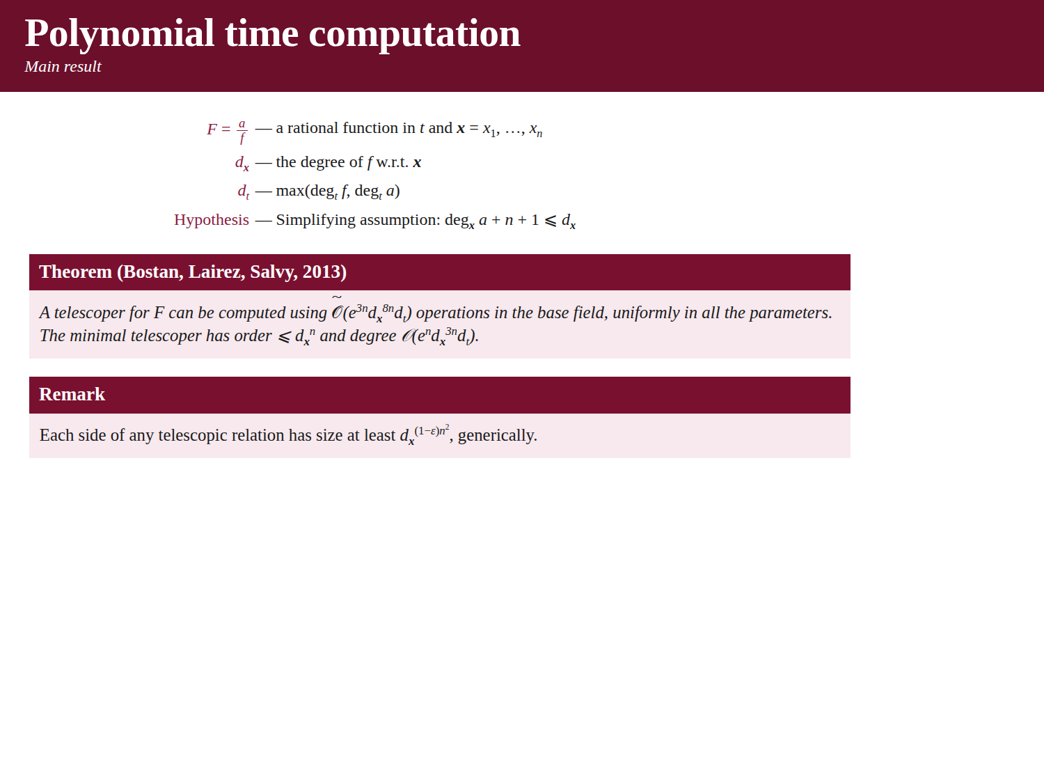Polynomial time computation
Main result
F = af
—a rational function in t and x = x1, …, xn
dx
—the degree of f w.r.t. x
dt
—max(degt f, degt a)
Hypothesis
—Simplifying assumption: degx a + n + 1 ⩽ dx
Theorem (Bostan, Lairez, Salvy, 2013)
A telescoper for F can be computed using 𝒪(e3ndx8ndt) operations in the base field, uniformly in all the parameters. The minimal telescoper has order ⩽ dxn and degree 𝒪(endx3ndt).
Remark
Each side of any telescopic relation has size at least dx(1−ε)n2, generically.